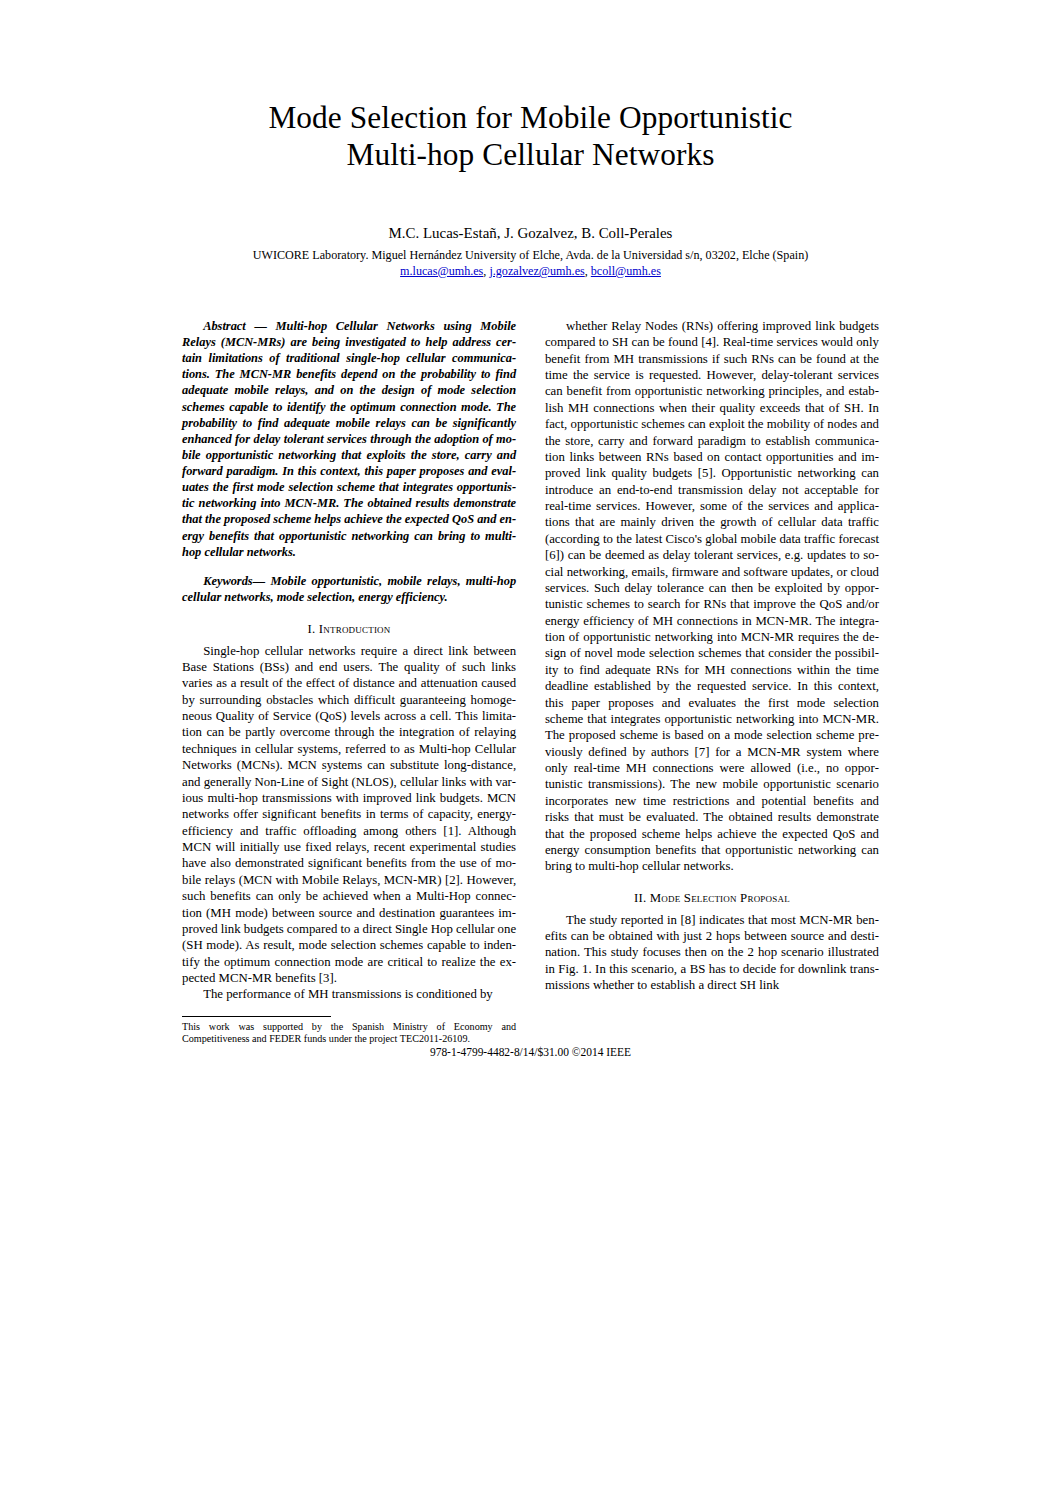Mode Selection for Mobile Opportunistic
Multi-hop Cellular Networks
M.C. Lucas-Estañ, J. Gozalvez, B. Coll-Perales
UWICORE Laboratory. Miguel Hernández University of Elche, Avda. de la Universidad s/n, 03202, Elche (Spain)
m.lucas@umh.es, j.gozalvez@umh.es, bcoll@umh.es
Abstract — Multi-hop Cellular Networks using Mobile Relays (MCN-MRs) are being investigated to help address certain limitations of traditional single-hop cellular communications. The MCN-MR benefits depend on the probability to find adequate mobile relays, and on the design of mode selection schemes capable to identify the optimum connection mode. The probability to find adequate mobile relays can be significantly enhanced for delay tolerant services through the adoption of mobile opportunistic networking that exploits the store, carry and forward paradigm. In this context, this paper proposes and evaluates the first mode selection scheme that integrates opportunistic networking into MCN-MR. The obtained results demonstrate that the proposed scheme helps achieve the expected QoS and energy benefits that opportunistic networking can bring to multi-hop cellular networks.
Keywords— Mobile opportunistic, mobile relays, multi-hop cellular networks, mode selection, energy efficiency.
I. Introduction
Single-hop cellular networks require a direct link between Base Stations (BSs) and end users. The quality of such links varies as a result of the effect of distance and attenuation caused by surrounding obstacles which difficult guaranteeing homogeneous Quality of Service (QoS) levels across a cell. This limitation can be partly overcome through the integration of relaying techniques in cellular systems, referred to as Multi-hop Cellular Networks (MCNs). MCN systems can substitute long-distance, and generally Non-Line of Sight (NLOS), cellular links with various multi-hop transmissions with improved link budgets. MCN networks offer significant benefits in terms of capacity, energy-efficiency and traffic offloading among others [1]. Although MCN will initially use fixed relays, recent experimental studies have also demonstrated significant benefits from the use of mobile relays (MCN with Mobile Relays, MCN-MR) [2]. However, such benefits can only be achieved when a Multi-Hop connection (MH mode) between source and destination guarantees improved link budgets compared to a direct Single Hop cellular one (SH mode). As result, mode selection schemes capable to indentify the optimum connection mode are critical to realize the expected MCN-MR benefits [3].
The performance of MH transmissions is conditioned by
This work was supported by the Spanish Ministry of Economy and Competitiveness and FEDER funds under the project TEC2011-26109.
whether Relay Nodes (RNs) offering improved link budgets compared to SH can be found [4]. Real-time services would only benefit from MH transmissions if such RNs can be found at the time the service is requested. However, delay-tolerant services can benefit from opportunistic networking principles, and establish MH connections when their quality exceeds that of SH. In fact, opportunistic schemes can exploit the mobility of nodes and the store, carry and forward paradigm to establish communication links between RNs based on contact opportunities and improved link quality budgets [5]. Opportunistic networking can introduce an end-to-end transmission delay not acceptable for real-time services. However, some of the services and applications that are mainly driven the growth of cellular data traffic (according to the latest Cisco's global mobile data traffic forecast [6]) can be deemed as delay tolerant services, e.g. updates to social networking, emails, firmware and software updates, or cloud services. Such delay tolerance can then be exploited by opportunistic schemes to search for RNs that improve the QoS and/or energy efficiency of MH connections in MCN-MR. The integration of opportunistic networking into MCN-MR requires the design of novel mode selection schemes that consider the possibility to find adequate RNs for MH connections within the time deadline established by the requested service. In this context, this paper proposes and evaluates the first mode selection scheme that integrates opportunistic networking into MCN-MR. The proposed scheme is based on a mode selection scheme previously defined by authors [7] for a MCN-MR system where only real-time MH connections were allowed (i.e., no opportunistic transmissions). The new mobile opportunistic scenario incorporates new time restrictions and potential benefits and risks that must be evaluated. The obtained results demonstrate that the proposed scheme helps achieve the expected QoS and energy consumption benefits that opportunistic networking can bring to multi-hop cellular networks.
II. Mode Selection Proposal
The study reported in [8] indicates that most MCN-MR benefits can be obtained with just 2 hops between source and destination. This study focuses then on the 2 hop scenario illustrated in Fig. 1. In this scenario, a BS has to decide for downlink transmissions whether to establish a direct SH link
978-1-4799-4482-8/14/$31.00 ©2014 IEEE